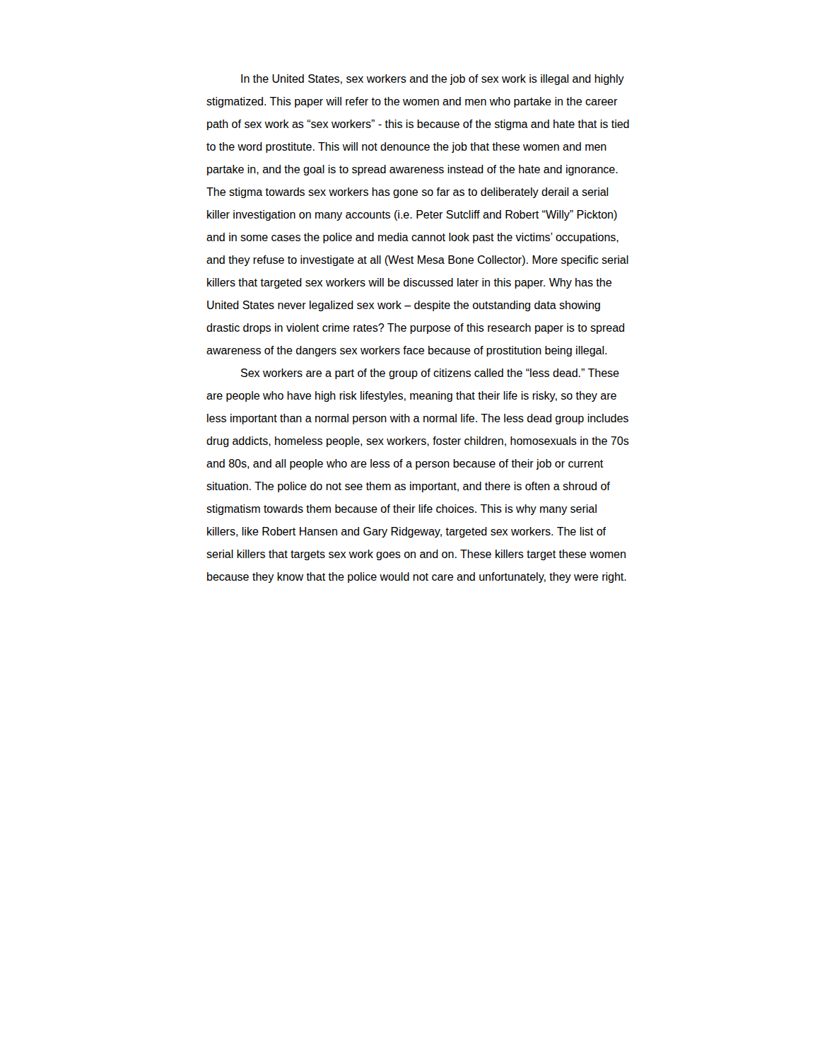In the United States, sex workers and the job of sex work is illegal and highly stigmatized. This paper will refer to the women and men who partake in the career path of sex work as “sex workers” - this is because of the stigma and hate that is tied to the word prostitute. This will not denounce the job that these women and men partake in, and the goal is to spread awareness instead of the hate and ignorance. The stigma towards sex workers has gone so far as to deliberately derail a serial killer investigation on many accounts (i.e. Peter Sutcliff and Robert “Willy” Pickton) and in some cases the police and media cannot look past the victims’ occupations, and they refuse to investigate at all (West Mesa Bone Collector). More specific serial killers that targeted sex workers will be discussed later in this paper. Why has the United States never legalized sex work – despite the outstanding data showing drastic drops in violent crime rates? The purpose of this research paper is to spread awareness of the dangers sex workers face because of prostitution being illegal.
Sex workers are a part of the group of citizens called the “less dead.” These are people who have high risk lifestyles, meaning that their life is risky, so they are less important than a normal person with a normal life. The less dead group includes drug addicts, homeless people, sex workers, foster children, homosexuals in the 70s and 80s, and all people who are less of a person because of their job or current situation. The police do not see them as important, and there is often a shroud of stigmatism towards them because of their life choices. This is why many serial killers, like Robert Hansen and Gary Ridgeway, targeted sex workers. The list of serial killers that targets sex work goes on and on. These killers target these women because they know that the police would not care and unfortunately, they were right.